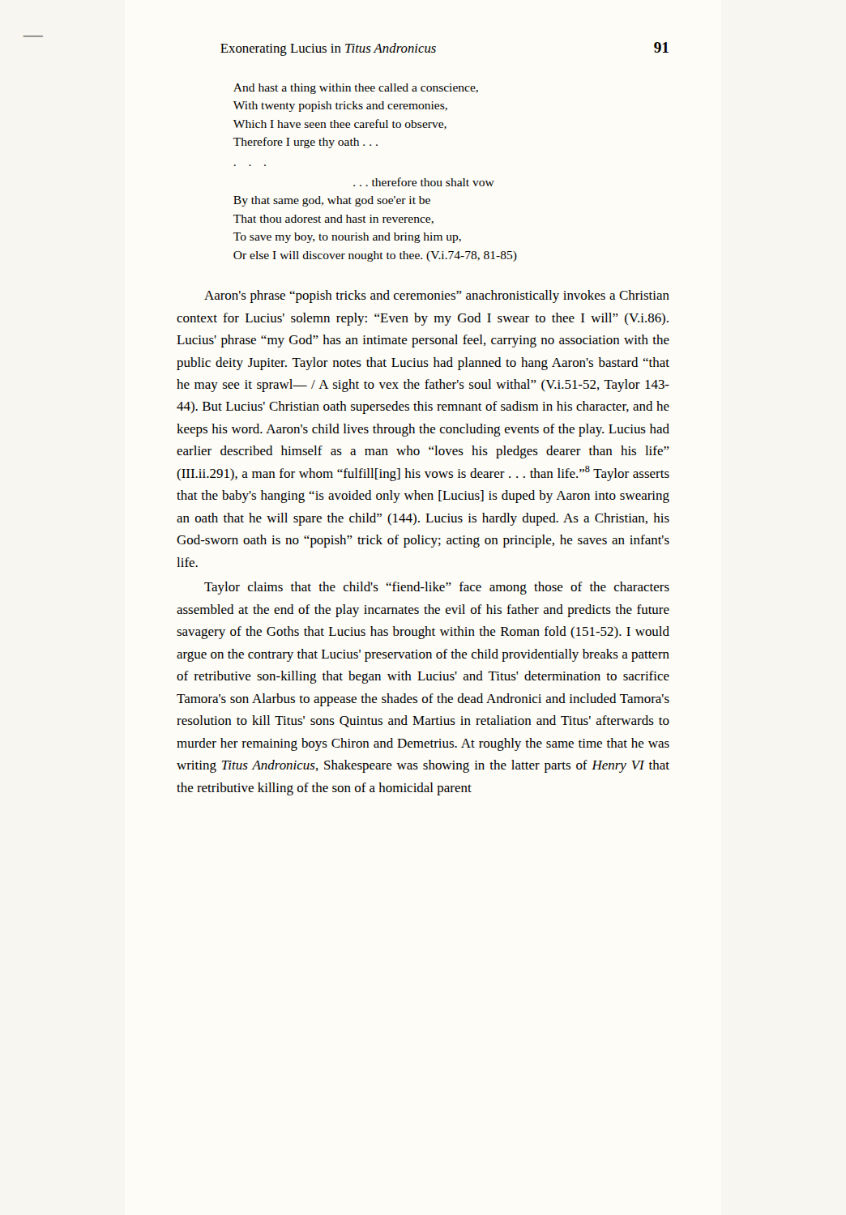—
Exonerating Lucius in Titus Andronicus 91
And hast a thing within thee called a conscience,
With twenty popish tricks and ceremonies,
Which I have seen thee careful to observe,
Therefore I urge thy oath . . .
. . .
. . . therefore thou shalt vow By that same god, what god soe'er it be
That thou adorest and hast in reverence,
To save my boy, to nourish and bring him up,
Or else I will discover nought to thee. (V.i.74-78, 81-85)
Aaron's phrase “popish tricks and ceremonies” anachronistically invokes a Christian context for Lucius' solemn reply: “Even by my God I swear to thee I will” (V.i.86). Lucius' phrase “my God” has an intimate personal feel, carrying no association with the public deity Jupiter. Taylor notes that Lucius had planned to hang Aaron's bastard “that he may see it sprawl— / A sight to vex the father's soul withal” (V.i.51-52, Taylor 143-44). But Lucius' Christian oath supersedes this remnant of sadism in his character, and he keeps his word. Aaron's child lives through the concluding events of the play. Lucius had earlier described himself as a man who “loves his pledges dearer than his life” (III.ii.291), a man for whom “fulfill[ing] his vows is dearer . . . than life.”8 Taylor asserts that the baby's hanging “is avoided only when [Lucius] is duped by Aaron into swearing an oath that he will spare the child” (144). Lucius is hardly duped. As a Christian, his God-sworn oath is no “popish” trick of policy; acting on principle, he saves an infant's life.
Taylor claims that the child's “fiend-like” face among those of the characters assembled at the end of the play incarnates the evil of his father and predicts the future savagery of the Goths that Lucius has brought within the Roman fold (151-52). I would argue on the contrary that Lucius' preservation of the child providentially breaks a pattern of retributive son-killing that began with Lucius' and Titus' determination to sacrifice Tamora's son Alarbus to appease the shades of the dead Andronici and included Tamora's resolution to kill Titus' sons Quintus and Martius in retaliation and Titus' afterwards to murder her remaining boys Chiron and Demetrius. At roughly the same time that he was writing Titus Andronicus, Shakespeare was showing in the latter parts of Henry VI that the retributive killing of the son of a homicidal parent